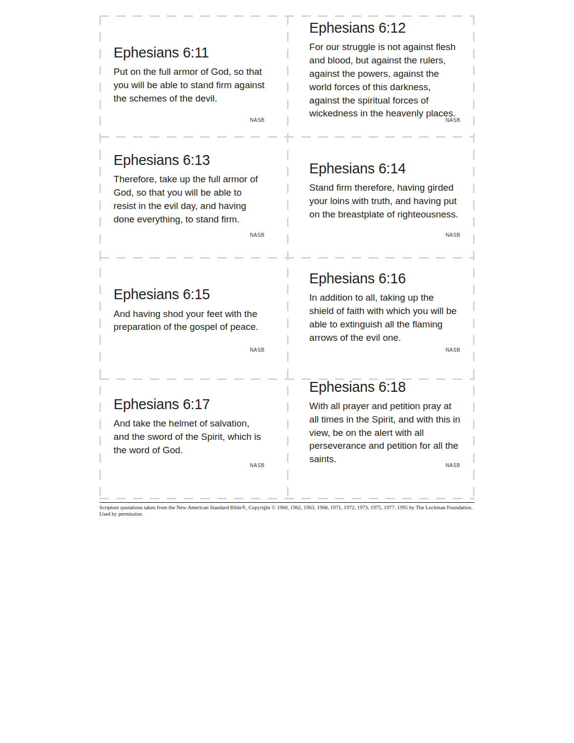Ephesians 6:11
Put on the full armor of God, so that you will be able to stand firm against the schemes of the devil.
NASB
Ephesians 6:12
For our struggle is not against flesh and blood, but against the rulers, against the powers, against the world forces of this darkness, against the spiritual forces of wickedness in the heavenly places.
NASB
Ephesians 6:13
Therefore, take up the full armor of God, so that you will be able to resist in the evil day, and having done everything, to stand firm.
NASB
Ephesians 6:14
Stand firm therefore, having girded your loins with truth, and having put on the breastplate of righteousness.
NASB
Ephesians 6:15
And having shod your feet with the preparation of the gospel of peace.
NASB
Ephesians 6:16
In addition to all, taking up the shield of faith with which you will be able to extinguish all the flaming arrows of the evil one.
NASB
Ephesians 6:17
And take the helmet of salvation, and the sword of the Spirit, which is the word of God.
NASB
Ephesians 6:18
With all prayer and petition pray at all times in the Spirit, and with this in view, be on the alert with all perseverance and petition for all the saints.
NASB
Scripture quotations taken from the New American Standard Bible®, Copyright © 1960, 1962, 1963, 1968, 1971, 1972, 1973, 1975, 1977, 1995 by The Lockman Foundation. Used by permission.